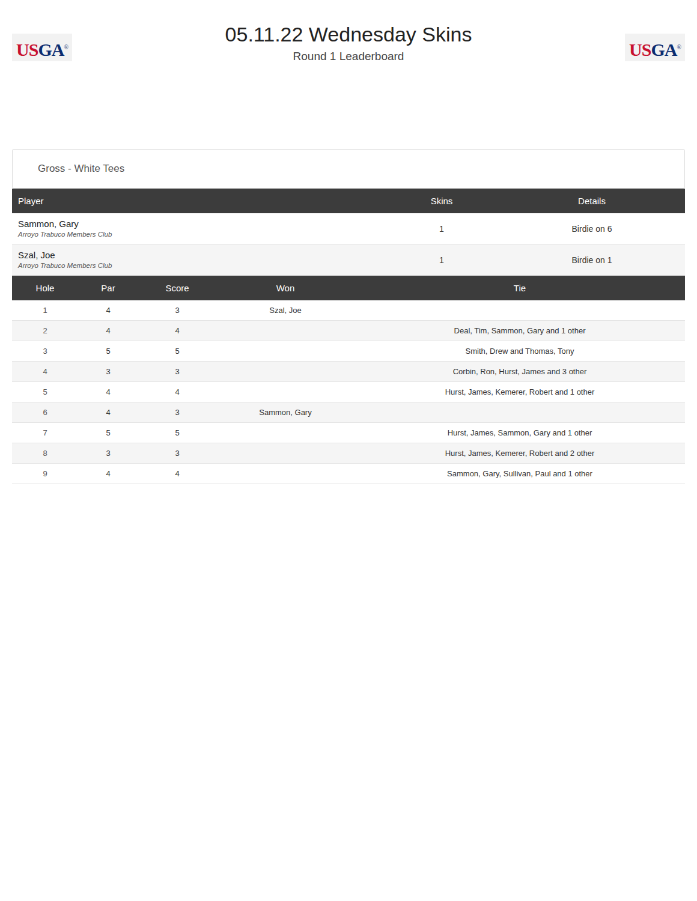USGA®
USGA®
05.11.22 Wednesday Skins
Round 1 Leaderboard
Gross - White Tees
| Player | Skins | Details |
| --- | --- | --- |
| Sammon, Gary Arroyo Trabuco Members Club | 1 | Birdie on 6 |
| Szal, Joe Arroyo Trabuco Members Club | 1 | Birdie on 1 |
| Hole | Par | Score | Won | Tie |
| --- | --- | --- | --- | --- |
| 1 | 4 | 3 | Szal, Joe | |
| 2 | 4 | 4 | | Deal, Tim, Sammon, Gary and 1 other |
| 3 | 5 | 5 | | Smith, Drew and Thomas, Tony |
| 4 | 3 | 3 | | Corbin, Ron, Hurst, James and 3 other |
| 5 | 4 | 4 | | Hurst, James, Kemerer, Robert and 1 other |
| 6 | 4 | 3 | Sammon, Gary | |
| 7 | 5 | 5 | | Hurst, James, Sammon, Gary and 1 other |
| 8 | 3 | 3 | | Hurst, James, Kemerer, Robert and 2 other |
| 9 | 4 | 4 | | Sammon, Gary, Sullivan, Paul and 1 other |